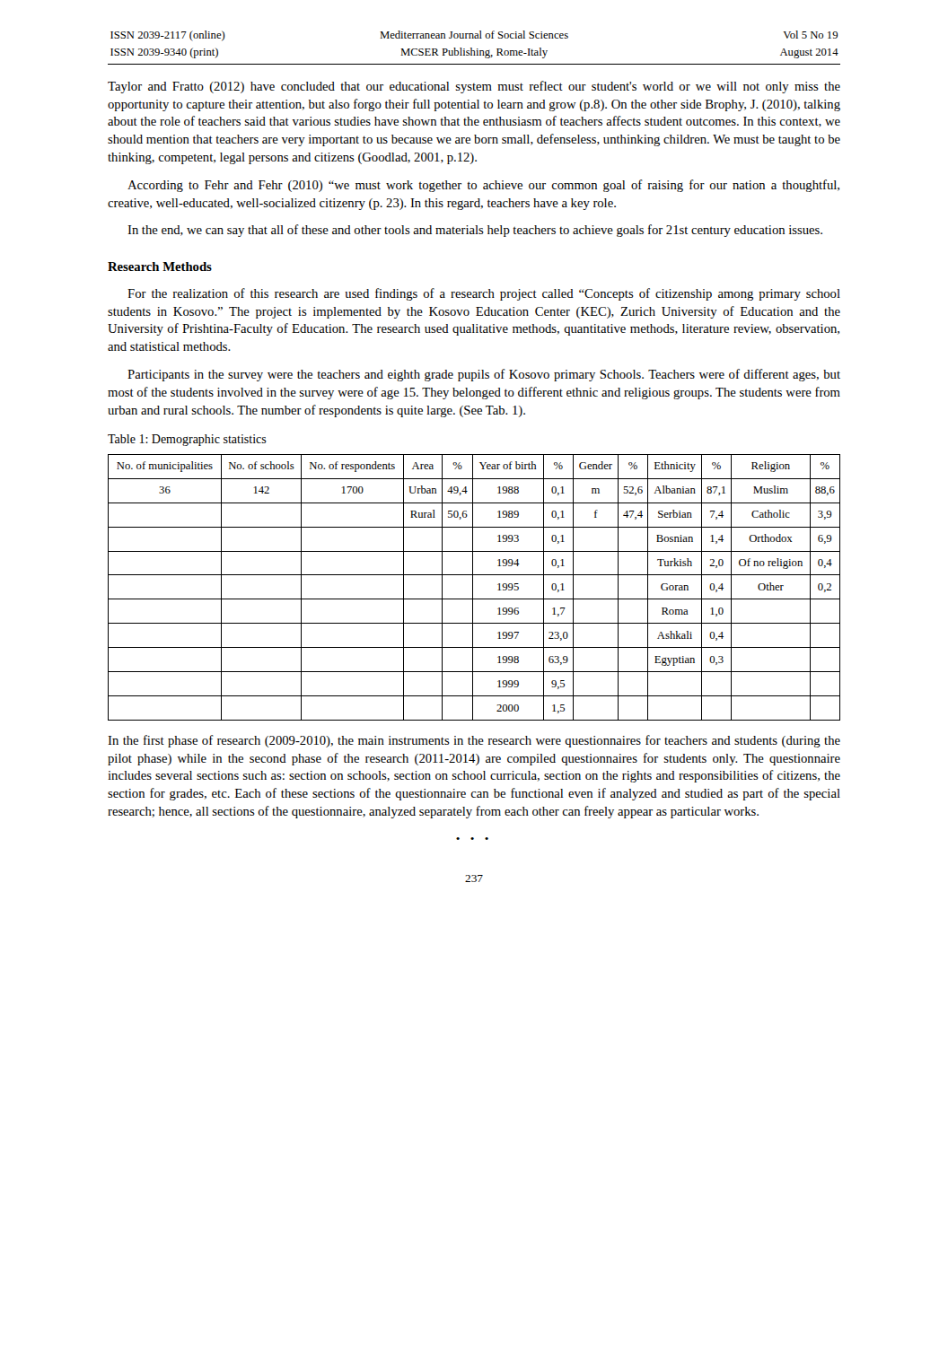| ISSN 2039-2117 (online) | Mediterranean Journal of Social Sciences | Vol 5 No 19 |
| ISSN 2039-9340 (print) | MCSER Publishing, Rome-Italy | August 2014 |
Taylor and Fratto (2012) have concluded that our educational system must reflect our student's world or we will not only miss the opportunity to capture their attention, but also forgo their full potential to learn and grow (p.8). On the other side Brophy, J. (2010), talking about the role of teachers said that various studies have shown that the enthusiasm of teachers affects student outcomes. In this context, we should mention that teachers are very important to us because we are born small, defenseless, unthinking children. We must be taught to be thinking, competent, legal persons and citizens (Goodlad, 2001, p.12).
According to Fehr and Fehr (2010) “we must work together to achieve our common goal of raising for our nation a thoughtful, creative, well-educated, well-socialized citizenry (p. 23). In this regard, teachers have a key role.
In the end, we can say that all of these and other tools and materials help teachers to achieve goals for 21st century education issues.
Research Methods
For the realization of this research are used findings of a research project called “Concepts of citizenship among primary school students in Kosovo.” The project is implemented by the Kosovo Education Center (KEC), Zurich University of Education and the University of Prishtina-Faculty of Education. The research used qualitative methods, quantitative methods, literature review, observation, and statistical methods.
Participants in the survey were the teachers and eighth grade pupils of Kosovo primary Schools. Teachers were of different ages, but most of the students involved in the survey were of age 15. They belonged to different ethnic and religious groups. The students were from urban and rural schools. The number of respondents is quite large. (See Tab. 1).
Table 1: Demographic statistics
| No. of municipalities | No. of schools | No. of respondents | Area | % | Year of birth | % | Gender | % | Ethnicity | % | Religion | % |
| --- | --- | --- | --- | --- | --- | --- | --- | --- | --- | --- | --- | --- |
| 36 | 142 | 1700 | Urban | 49,4 | 1988 | 0,1 | m | 52,6 | Albanian | 87,1 | Muslim | 88,6 |
| | | | Rural | 50,6 | 1989 | 0,1 | f | 47,4 | Serbian | 7,4 | Catholic | 3,9 |
| | | | | | 1993 | 0,1 | | | Bosnian | 1,4 | Orthodox | 6,9 |
| | | | | | 1994 | 0,1 | | | Turkish | 2,0 | Of no religion | 0,4 |
| | | | | | 1995 | 0,1 | | | Goran | 0,4 | Other | 0,2 |
| | | | | | 1996 | 1,7 | | | Roma | 1,0 | | |
| | | | | | 1997 | 23,0 | | | Ashkali | 0,4 | | |
| | | | | | 1998 | 63,9 | | | Egyptian | 0,3 | | |
| | | | | | 1999 | 9,5 | | | | | | |
| | | | | | 2000 | 1,5 | | | | | | |
In the first phase of research (2009-2010), the main instruments in the research were questionnaires for teachers and students (during the pilot phase) while in the second phase of the research (2011-2014) are compiled questionnaires for students only. The questionnaire includes several sections such as: section on schools, section on school curricula, section on the rights and responsibilities of citizens, the section for grades, etc. Each of these sections of the questionnaire can be functional even if analyzed and studied as part of the special research; hence, all sections of the questionnaire, analyzed separately from each other can freely appear as particular works.
• • •
237